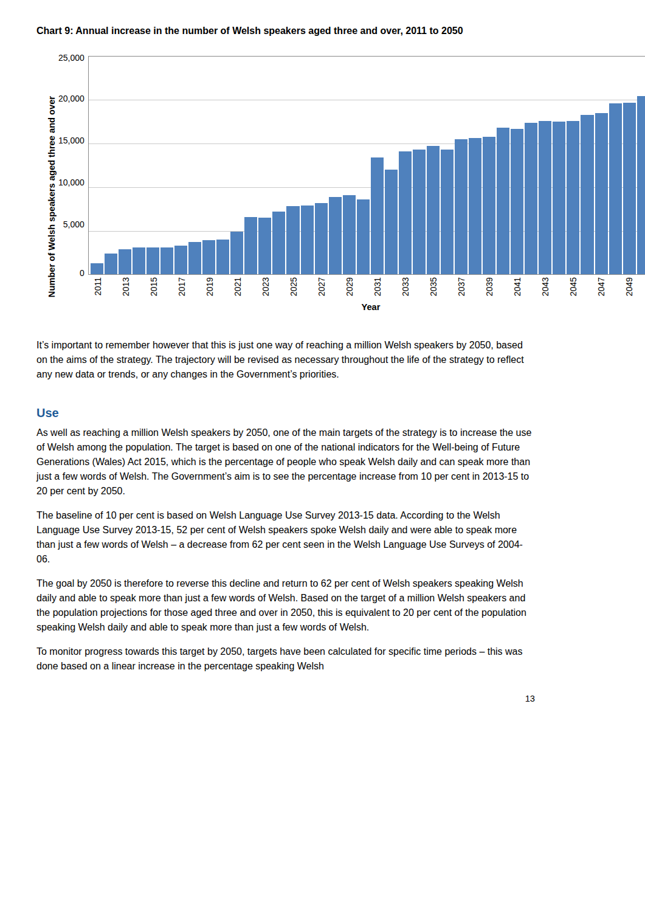Chart 9: Annual increase in the number of Welsh speakers aged three and over, 2011 to 2050
Number of Welsh speakers aged three and over
25,000 20,000 15,000 10,000 5,000 0
2011 2012 2013 2014 2015 2016 2017 2018 2019 2020 2021 2022 2023 2024 2025 2026 2027 2028 2029 2030 2031 2032 2033 2034 2035 2036 2037 2038 2039 2040 2041 2042 2043 2044 2045 2046 2047 2048 2049 2050
Year
It’s important to remember however that this is just one way of reaching a million Welsh speakers by 2050, based on the aims of the strategy. The trajectory will be revised as necessary throughout the life of the strategy to reflect any new data or trends, or any changes in the Government’s priorities.
Use
As well as reaching a million Welsh speakers by 2050, one of the main targets of the strategy is to increase the use of Welsh among the population. The target is based on one of the national indicators for the Well-being of Future Generations (Wales) Act 2015, which is the percentage of people who speak Welsh daily and can speak more than just a few words of Welsh. The Government’s aim is to see the percentage increase from 10 per cent in 2013-15 to 20 per cent by 2050.
The baseline of 10 per cent is based on Welsh Language Use Survey 2013-15 data. According to the Welsh Language Use Survey 2013-15, 52 per cent of Welsh speakers spoke Welsh daily and were able to speak more than just a few words of Welsh – a decrease from 62 per cent seen in the Welsh Language Use Surveys of 2004-06.
The goal by 2050 is therefore to reverse this decline and return to 62 per cent of Welsh speakers speaking Welsh daily and able to speak more than just a few words of Welsh. Based on the target of a million Welsh speakers and the population projections for those aged three and over in 2050, this is equivalent to 20 per cent of the population speaking Welsh daily and able to speak more than just a few words of Welsh.
To monitor progress towards this target by 2050, targets have been calculated for specific time periods – this was done based on a linear increase in the percentage speaking Welsh
13